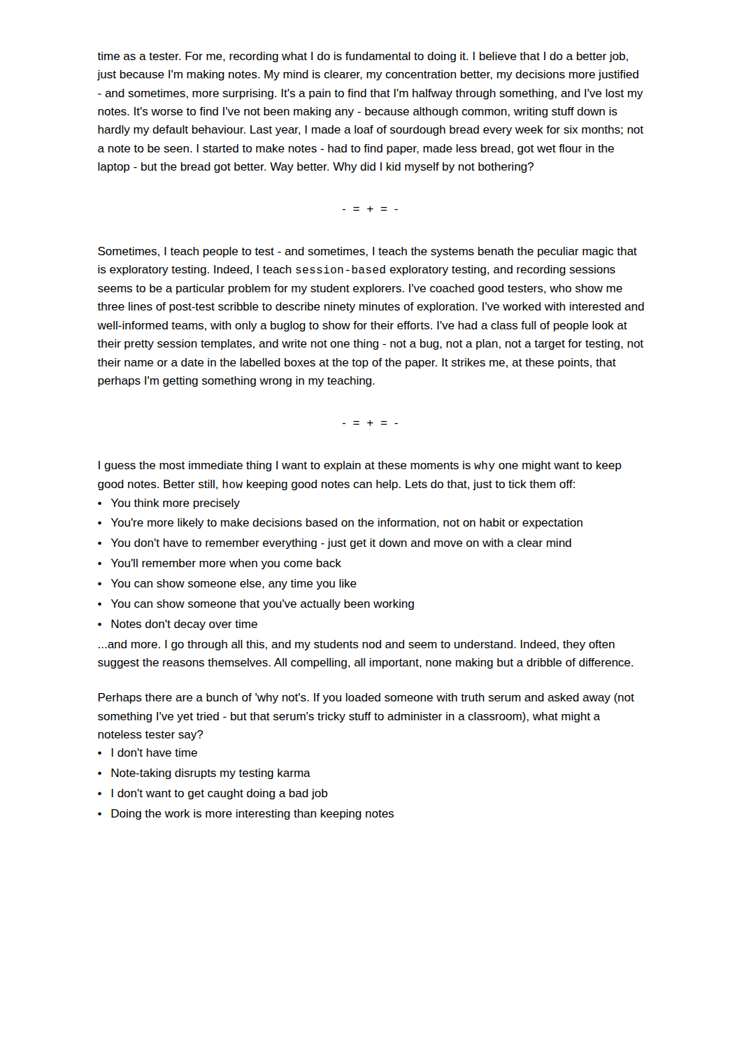time as a tester. For me, recording what I do is fundamental to doing it. I believe that I do a better job, just because I'm making notes. My mind is clearer, my concentration better, my decisions more justified - and sometimes, more surprising. It's a pain to find that I'm halfway through something, and I've lost my notes. It's worse to find I've not been making any - because although common, writing stuff down is hardly my default behaviour. Last year, I made a loaf of sourdough bread every week for six months; not a note to be seen. I started to make notes - had to find paper, made less bread, got wet flour in the laptop - but the bread got better. Way better. Why did I kid myself by not bothering?
- = + = -
Sometimes, I teach people to test - and sometimes, I teach the systems benath the peculiar magic that is exploratory testing. Indeed, I teach session-based exploratory testing, and recording sessions seems to be a particular problem for my student explorers. I've coached good testers, who show me three lines of post-test scribble to describe ninety minutes of exploration. I've worked with interested and well-informed teams, with only a buglog to show for their efforts. I've had a class full of people look at their pretty session templates, and write not one thing - not a bug, not a plan, not a target for testing, not their name or a date in the labelled boxes at the top of the paper. It strikes me, at these points, that perhaps I'm getting something wrong in my teaching.
- = + = -
I guess the most immediate thing I want to explain at these moments is why one might want to keep good notes. Better still, how keeping good notes can help. Lets do that, just to tick them off:
You think more precisely
You're more likely to make decisions based on the information, not on habit or expectation
You don't have to remember everything - just get it down and move on with a clear mind
You'll remember more when you come back
You can show someone else, any time you like
You can show someone that you've actually been working
Notes don't decay over time
...and more. I go through all this, and my students nod and seem to understand. Indeed, they often suggest the reasons themselves. All compelling, all important, none making but a dribble of difference.
Perhaps there are a bunch of 'why not's. If you loaded someone with truth serum and asked away (not something I've yet tried - but that serum's tricky stuff to administer in a classroom), what might a noteless tester say?
I don't have time
Note-taking disrupts my testing karma
I don't want to get caught doing a bad job
Doing the work is more interesting than keeping notes